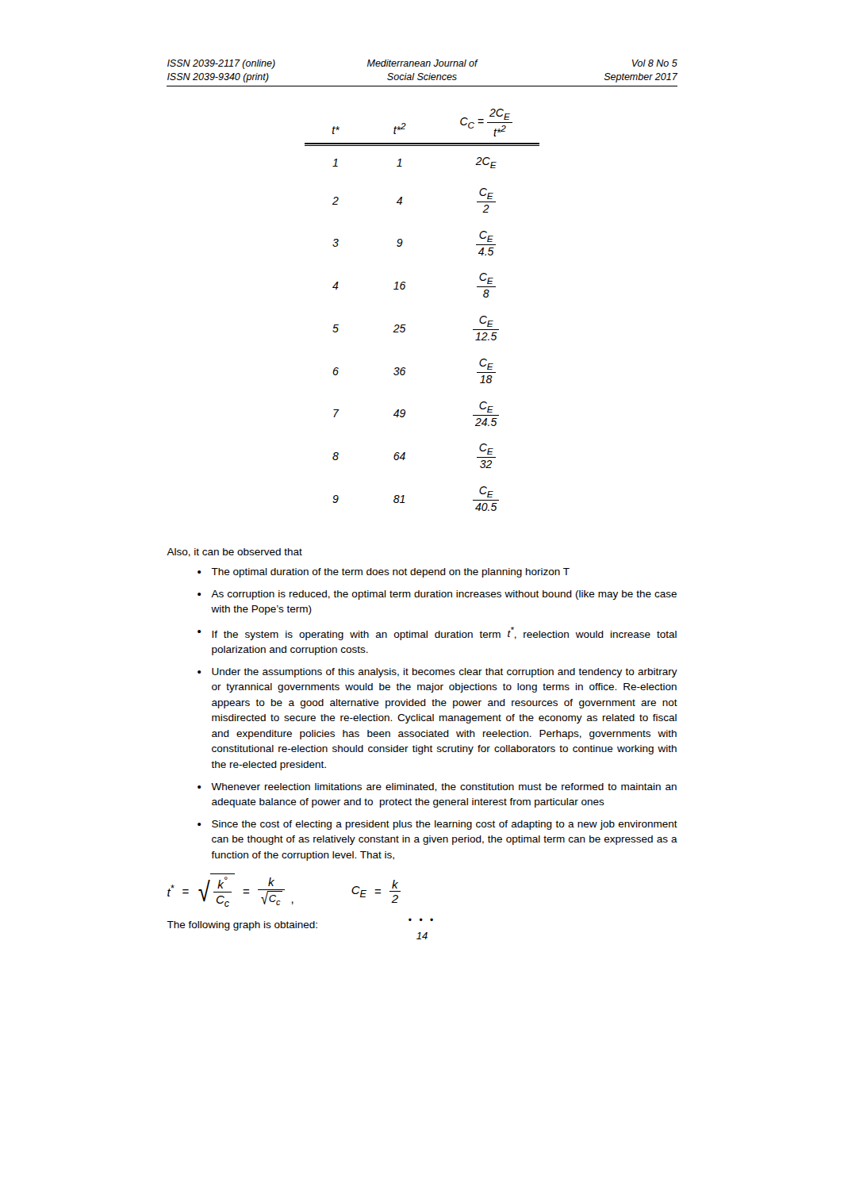| ISSN 2039-2117 (online) | Mediterranean Journal of | Vol 8 No 5 |
| ISSN 2039-9340 (print) | Social Sciences | September 2017 |
| t* | t* 2 | C C = 2 C E t * 2 |
| --- | --- | --- |
| 1 | 1 | 2 C E |
| 2 | 4 | C E 2 |
| 3 | 9 | C E 4.5 |
| 4 | 16 | C E 8 |
| 5 | 25 | C E 12.5 |
| 6 | 36 | C E 18 |
| 7 | 49 | C E 24.5 |
| 8 | 64 | C E 32 |
| 9 | 81 | C E 40.5 |
Also, it can be observed that
The optimal duration of the term does not depend on the planning horizon T
As corruption is reduced, the optimal term duration increases without bound (like may be the case with the Pope’s term)
If the system is operating with an optimal duration term t*, reelection would increase total polarization and corruption costs.
Under the assumptions of this analysis, it becomes clear that corruption and tendency to arbitrary or tyrannical governments would be the major objections to long terms in office. Re-election appears to be a good alternative provided the power and resources of government are not misdirected to secure the re-election. Cyclical management of the economy as related to fiscal and expenditure policies has been associated with reelection. Perhaps, governments with constitutional re-election should consider tight scrutiny for collaborators to continue working with the re-elected president.
Whenever reelection limitations are eliminated, the constitution must be reformed to maintain an adequate balance of power and to protect the general interest from particular ones
Since the cost of electing a president plus the learning cost of adapting to a new job environment can be thought of as relatively constant in a given period, the optimal term can be expressed as a function of the corruption level. That is,
t* = √ k° Cc = k √ Cc , CE = k 2
The following graph is obtained:
• • •
14